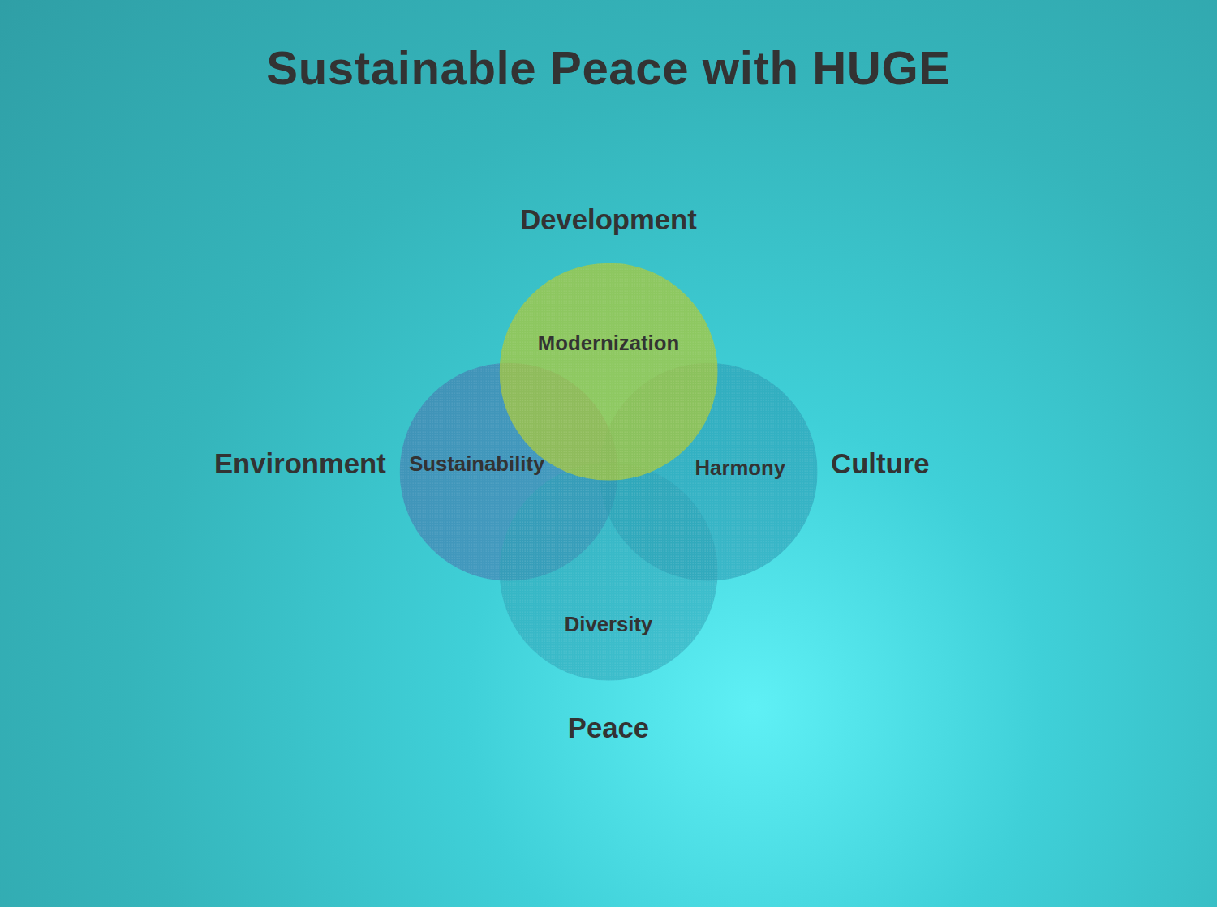Sustainable Peace with HUGE
Development
Environment
Culture
Peace
Modernization
Sustainability
Harmony
Diversity